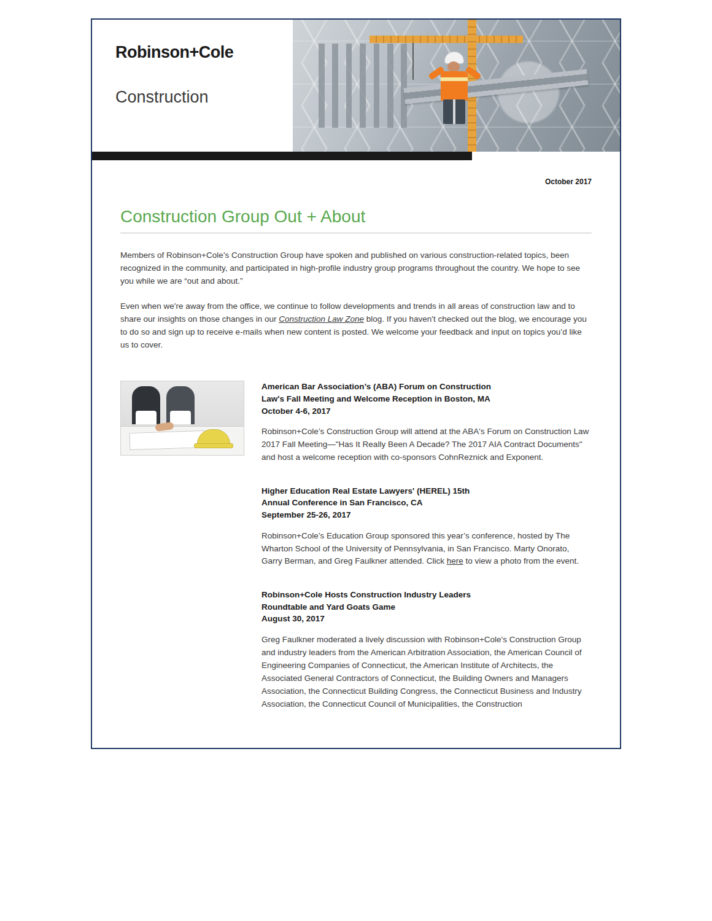Robinson+Cole
Construction
October 2017
Construction Group Out + About
Members of Robinson+Cole’s Construction Group have spoken and published on various construction-related topics, been recognized in the community, and participated in high-profile industry group programs throughout the country. We hope to see you while we are “out and about.”
Even when we're away from the office, we continue to follow developments and trends in all areas of construction law and to share our insights on those changes in our Construction Law Zone blog. If you haven't checked out the blog, we encourage you to do so and sign up to receive e-mails when new content is posted. We welcome your feedback and input on topics you’d like us to cover.
American Bar Association’s (ABA) Forum on Construction
Law's Fall Meeting and Welcome Reception in Boston, MA
October 4-6, 2017
Robinson+Cole’s Construction Group will attend at the ABA's Forum on Construction Law 2017 Fall Meeting—"Has It Really Been A Decade? The 2017 AIA Contract Documents" and host a welcome reception with co-sponsors CohnReznick and Exponent.
Higher Education Real Estate Lawyers' (HEREL) 15th
Annual Conference in San Francisco, CA
September 25-26, 2017
Robinson+Cole’s Education Group sponsored this year’s conference, hosted by The Wharton School of the University of Pennsylvania, in San Francisco. Marty Onorato, Garry Berman, and Greg Faulkner attended. Click here to view a photo from the event.
Robinson+Cole Hosts Construction Industry Leaders
Roundtable and Yard Goats Game
August 30, 2017
Greg Faulkner moderated a lively discussion with Robinson+Cole's Construction Group and industry leaders from the American Arbitration Association, the American Council of Engineering Companies of Connecticut, the American Institute of Architects, the Associated General Contractors of Connecticut, the Building Owners and Managers Association, the Connecticut Building Congress, the Connecticut Business and Industry Association, the Connecticut Council of Municipalities, the Construction